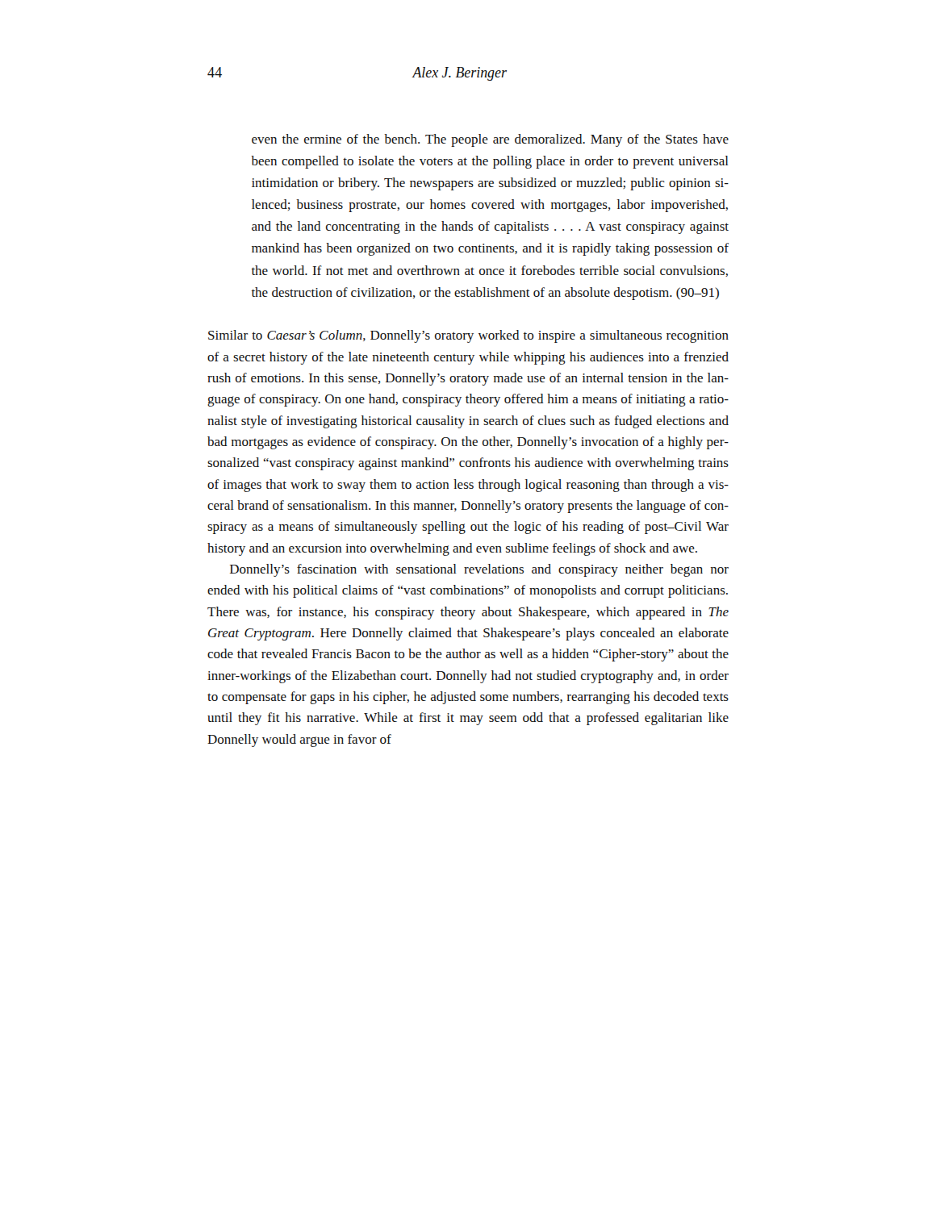44 Alex J. Beringer
even the ermine of the bench. The people are demoralized. Many of the States have been compelled to isolate the voters at the polling place in order to prevent universal intimidation or bribery. The newspapers are subsidized or muzzled; public opinion silenced; business prostrate, our homes covered with mortgages, labor impoverished, and the land concentrating in the hands of capitalists . . . . A vast conspiracy against mankind has been organized on two continents, and it is rapidly taking possession of the world. If not met and overthrown at once it forebodes terrible social convulsions, the destruction of civilization, or the establishment of an absolute despotism. (90–91)
Similar to Caesar’s Column, Donnelly’s oratory worked to inspire a simultaneous recognition of a secret history of the late nineteenth century while whipping his audiences into a frenzied rush of emotions. In this sense, Donnelly’s oratory made use of an internal tension in the language of conspiracy. On one hand, conspiracy theory offered him a means of initiating a rationalist style of investigating historical causality in search of clues such as fudged elections and bad mortgages as evidence of conspiracy. On the other, Donnelly’s invocation of a highly personalized “vast conspiracy against mankind” confronts his audience with overwhelming trains of images that work to sway them to action less through logical reasoning than through a visceral brand of sensationalism. In this manner, Donnelly’s oratory presents the language of conspiracy as a means of simultaneously spelling out the logic of his reading of post–Civil War history and an excursion into overwhelming and even sublime feelings of shock and awe.
Donnelly’s fascination with sensational revelations and conspiracy neither began nor ended with his political claims of “vast combinations” of monopolists and corrupt politicians. There was, for instance, his conspiracy theory about Shakespeare, which appeared in The Great Cryptogram. Here Donnelly claimed that Shakespeare’s plays concealed an elaborate code that revealed Francis Bacon to be the author as well as a hidden “Cipher-story” about the inner-workings of the Elizabethan court. Donnelly had not studied cryptography and, in order to compensate for gaps in his cipher, he adjusted some numbers, rearranging his decoded texts until they fit his narrative. While at first it may seem odd that a professed egalitarian like Donnelly would argue in favor of